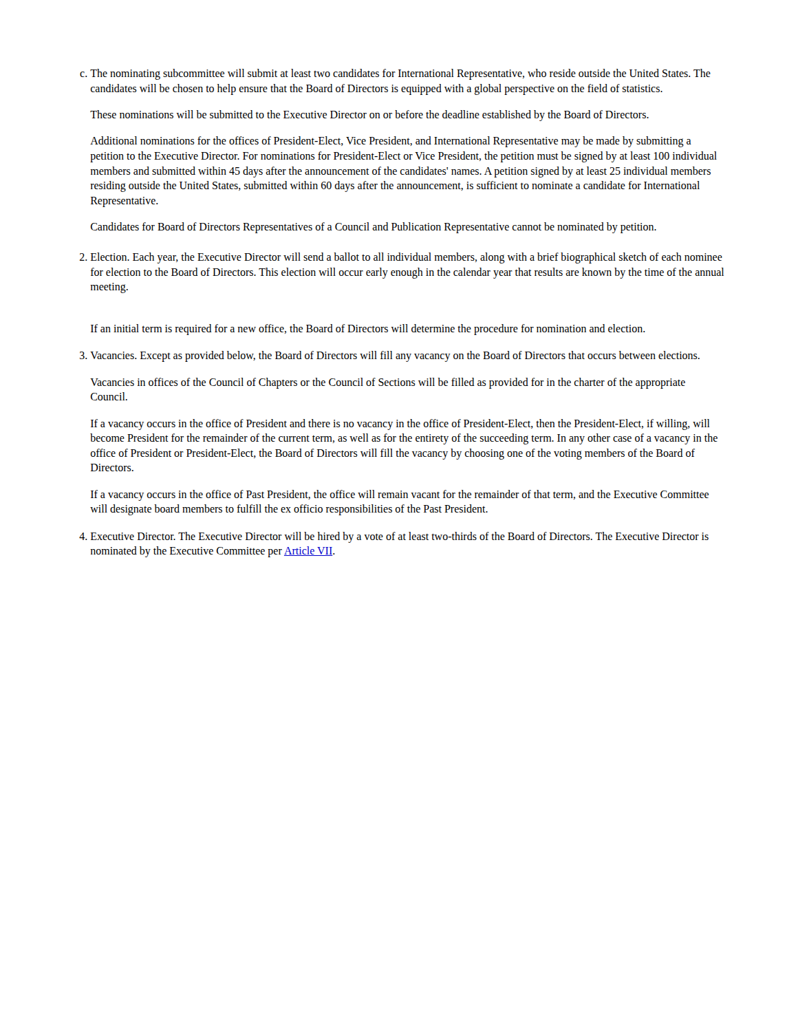The nominating subcommittee will submit at least two candidates for International Representative, who reside outside the United States. The candidates will be chosen to help ensure that the Board of Directors is equipped with a global perspective on the field of statistics.
These nominations will be submitted to the Executive Director on or before the deadline established by the Board of Directors.
Additional nominations for the offices of President-Elect, Vice President, and International Representative may be made by submitting a petition to the Executive Director. For nominations for President-Elect or Vice President, the petition must be signed by at least 100 individual members and submitted within 45 days after the announcement of the candidates' names. A petition signed by at least 25 individual members residing outside the United States, submitted within 60 days after the announcement, is sufficient to nominate a candidate for International Representative.
Candidates for Board of Directors Representatives of a Council and Publication Representative cannot be nominated by petition.
Election. Each year, the Executive Director will send a ballot to all individual members, along with a brief biographical sketch of each nominee for election to the Board of Directors. This election will occur early enough in the calendar year that results are known by the time of the annual meeting.
If an initial term is required for a new office, the Board of Directors will determine the procedure for nomination and election.
Vacancies. Except as provided below, the Board of Directors will fill any vacancy on the Board of Directors that occurs between elections.
Vacancies in offices of the Council of Chapters or the Council of Sections will be filled as provided for in the charter of the appropriate Council.
If a vacancy occurs in the office of President and there is no vacancy in the office of President-Elect, then the President-Elect, if willing, will become President for the remainder of the current term, as well as for the entirety of the succeeding term. In any other case of a vacancy in the office of President or President-Elect, the Board of Directors will fill the vacancy by choosing one of the voting members of the Board of Directors.
If a vacancy occurs in the office of Past President, the office will remain vacant for the remainder of that term, and the Executive Committee will designate board members to fulfill the ex officio responsibilities of the Past President.
Executive Director. The Executive Director will be hired by a vote of at least two-thirds of the Board of Directors. The Executive Director is nominated by the Executive Committee per Article VII.